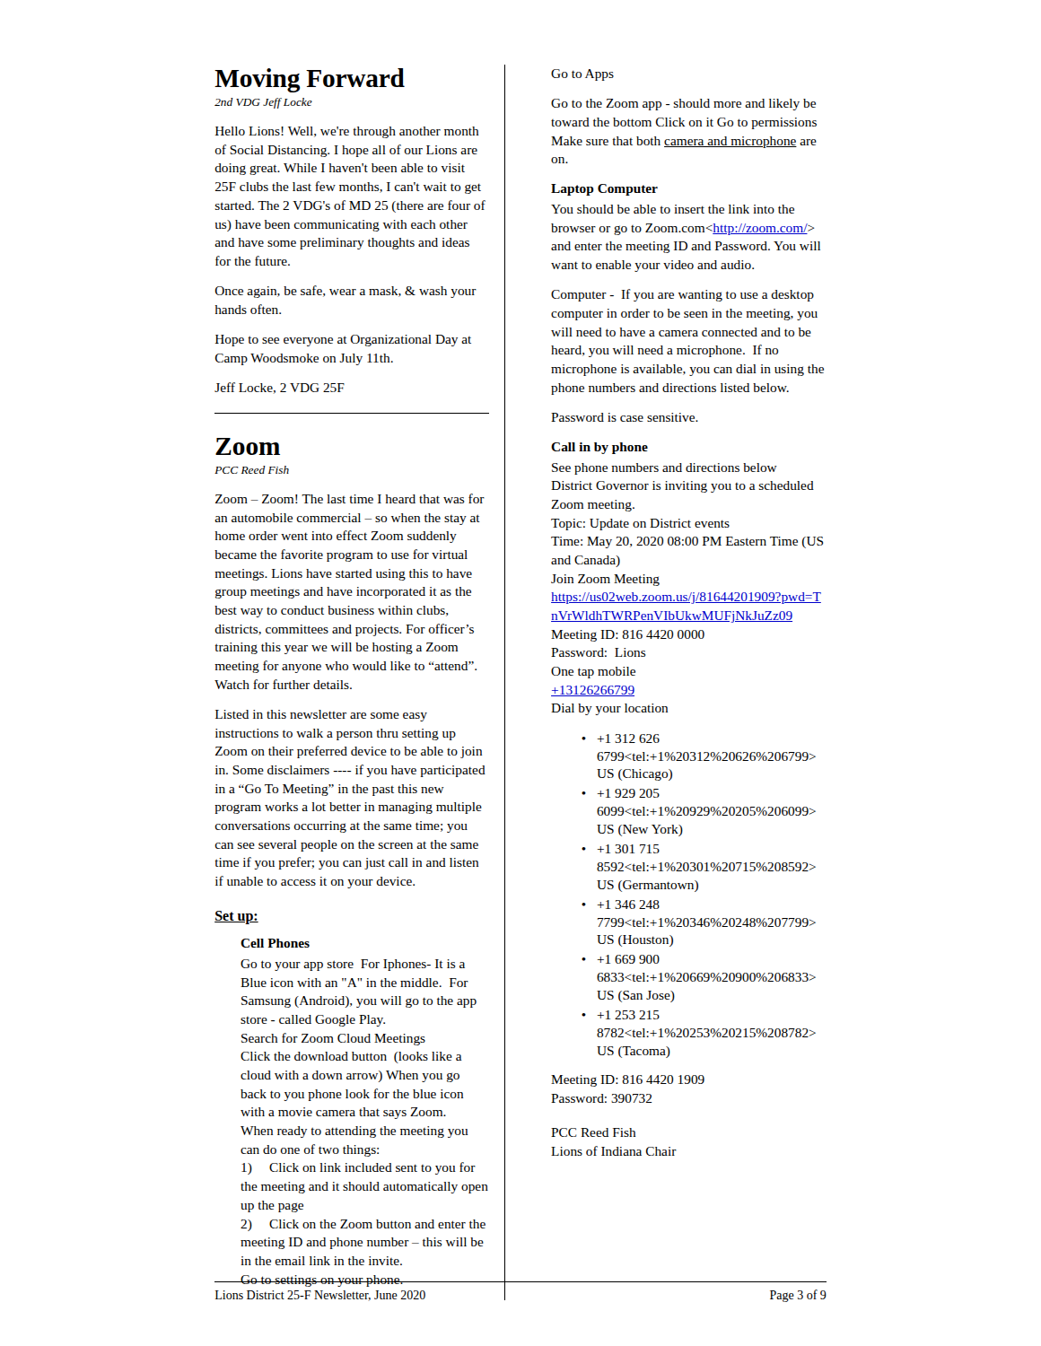Moving Forward
2nd VDG Jeff Locke
Hello Lions! Well, we're through another month of Social Distancing. I hope all of our Lions are doing great. While I haven't been able to visit 25F clubs the last few months, I can't wait to get started. The 2 VDG's of MD 25 (there are four of us) have been communicating with each other and have some preliminary thoughts and ideas for the future.
Once again, be safe, wear a mask, & wash your hands often.
Hope to see everyone at Organizational Day at Camp Woodsmoke on July 11th.
Jeff Locke, 2 VDG 25F
Zoom
PCC Reed Fish
Zoom – Zoom! The last time I heard that was for an automobile commercial – so when the stay at home order went into effect Zoom suddenly became the favorite program to use for virtual meetings. Lions have started using this to have group meetings and have incorporated it as the best way to conduct business within clubs, districts, committees and projects. For officer’s training this year we will be hosting a Zoom meeting for anyone who would like to “attend”. Watch for further details.
Listed in this newsletter are some easy instructions to walk a person thru setting up Zoom on their preferred device to be able to join in. Some disclaimers ---- if you have participated in a “Go To Meeting” in the past this new program works a lot better in managing multiple conversations occurring at the same time; you can see several people on the screen at the same time if you prefer; you can just call in and listen if unable to access it on your device.
Set up:
Cell Phones
Go to your app store For Iphones- It is a Blue icon with an "A" in the middle. For Samsung (Android), you will go to the app store - called Google Play.
Search for Zoom Cloud Meetings
Click the download button (looks like a cloud with a down arrow) When you go back to you phone look for the blue icon with a movie camera that says Zoom.
When ready to attending the meeting you can do one of two things:
1) Click on link included sent to you for the meeting and it should automatically open up the page
2) Click on the Zoom button and enter the meeting ID and phone number – this will be in the email link in the invite.
Go to settings on your phone.
Go to Apps
Go to the Zoom app - should more and likely be toward the bottom Click on it Go to permissions Make sure that both camera and microphone are on.
Laptop Computer
You should be able to insert the link into the browser or go to Zoom.com<http://zoom.com/> and enter the meeting ID and Password. You will want to enable your video and audio.
Computer - If you are wanting to use a desktop computer in order to be seen in the meeting, you will need to have a camera connected and to be heard, you will need a microphone. If no microphone is available, you can dial in using the phone numbers and directions listed below.
Password is case sensitive.
Call in by phone
See phone numbers and directions below
District Governor is inviting you to a scheduled Zoom meeting.
Topic: Update on District events
Time: May 20, 2020 08:00 PM Eastern Time (US and Canada)
Join Zoom Meeting
https://us02web.zoom.us/j/81644201909?pwd=TnVrWldhTWRPenVIbUkwMUFjNkJuZz09
Meeting ID: 816 4420 0000
Password: Lions
One tap mobile
+13126266799
Dial by your location
+1 312 626 6799<tel:+1%20312%20626%206799> US (Chicago)
+1 929 205 6099<tel:+1%20929%20205%206099> US (New York)
+1 301 715 8592<tel:+1%20301%20715%208592> US (Germantown)
+1 346 248 7799<tel:+1%20346%20248%207799> US (Houston)
+1 669 900 6833<tel:+1%20669%20900%206833> US (San Jose)
+1 253 215 8782<tel:+1%20253%20215%208782> US (Tacoma)
Meeting ID: 816 4420 1909
Password: 390732
PCC Reed Fish
Lions of Indiana Chair
Lions District 25-F Newsletter, June 2020 Page 3 of 9